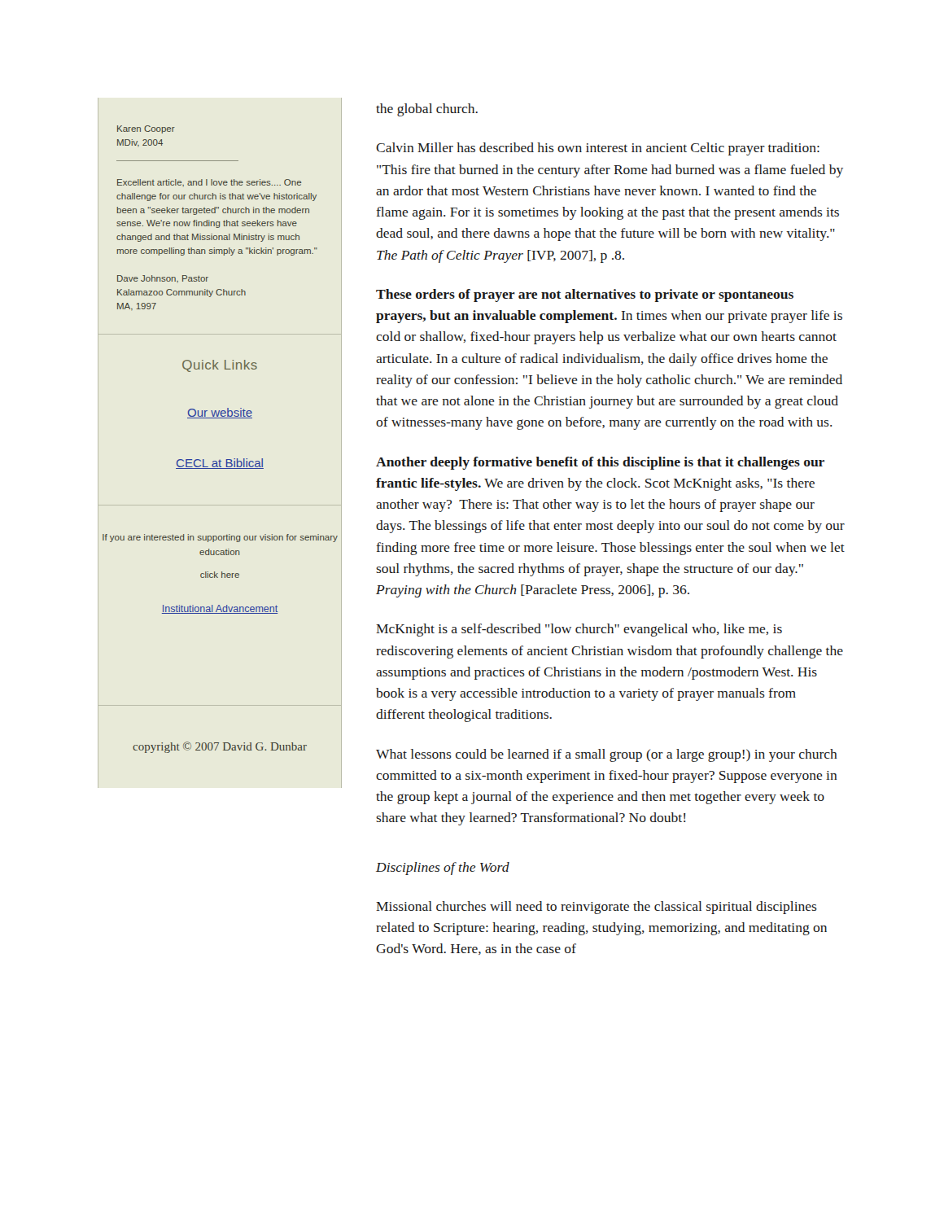Karen Cooper
MDiv, 2004
Excellent article, and I love the series.... One challenge for our church is that we've historically been a "seeker targeted" church in the modern sense. We're now finding that seekers have changed and that Missional Ministry is much more compelling than simply a "kickin' program."
Dave Johnson, Pastor
Kalamazoo Community Church
MA, 1997
Quick Links
Our website
CECL at Biblical
If you are interested in supporting our vision for seminary education click here Institutional Advancement
copyright © 2007 David G. Dunbar
the global church.
Calvin Miller has described his own interest in ancient Celtic prayer tradition: "This fire that burned in the century after Rome had burned was a flame fueled by an ardor that most Western Christians have never known. I wanted to find the flame again. For it is sometimes by looking at the past that the present amends its dead soul, and there dawns a hope that the future will be born with new vitality." The Path of Celtic Prayer [IVP, 2007], p .8.
These orders of prayer are not alternatives to private or spontaneous prayers, but an invaluable complement. In times when our private prayer life is cold or shallow, fixed-hour prayers help us verbalize what our own hearts cannot articulate. In a culture of radical individualism, the daily office drives home the reality of our confession: "I believe in the holy catholic church." We are reminded that we are not alone in the Christian journey but are surrounded by a great cloud of witnesses-many have gone on before, many are currently on the road with us.
Another deeply formative benefit of this discipline is that it challenges our frantic life-styles. We are driven by the clock. Scot McKnight asks, "Is there another way? There is: That other way is to let the hours of prayer shape our days. The blessings of life that enter most deeply into our soul do not come by our finding more free time or more leisure. Those blessings enter the soul when we let soul rhythms, the sacred rhythms of prayer, shape the structure of our day." Praying with the Church [Paraclete Press, 2006], p. 36.
McKnight is a self-described "low church" evangelical who, like me, is rediscovering elements of ancient Christian wisdom that profoundly challenge the assumptions and practices of Christians in the modern /postmodern West. His book is a very accessible introduction to a variety of prayer manuals from different theological traditions.
What lessons could be learned if a small group (or a large group!) in your church committed to a six-month experiment in fixed-hour prayer? Suppose everyone in the group kept a journal of the experience and then met together every week to share what they learned? Transformational? No doubt!
Disciplines of the Word
Missional churches will need to reinvigorate the classical spiritual disciplines related to Scripture: hearing, reading, studying, memorizing, and meditating on God's Word. Here, as in the case of